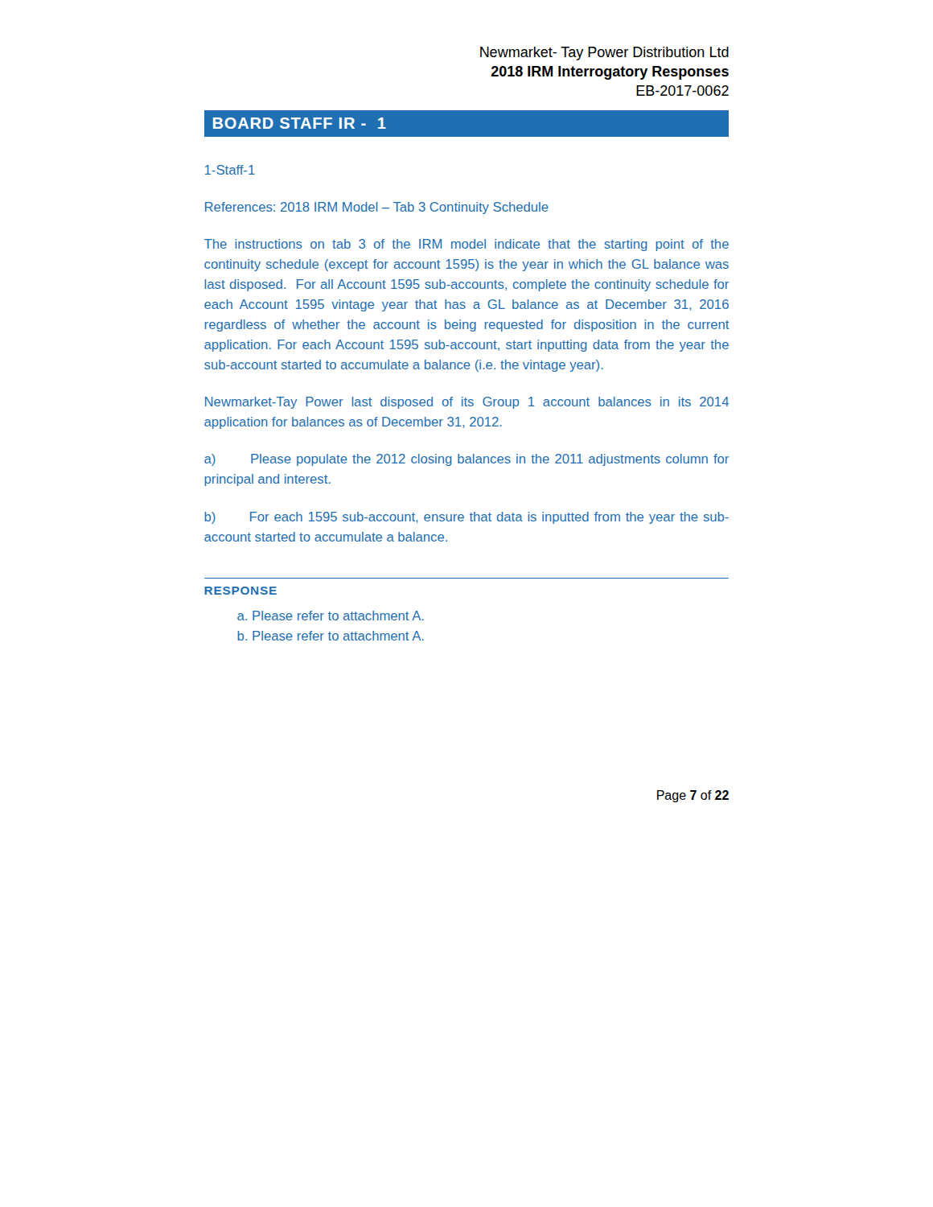Newmarket- Tay Power Distribution Ltd
2018 IRM Interrogatory Responses
EB-2017-0062
BOARD STAFF IR - 1
1-Staff-1
References: 2018 IRM Model – Tab 3 Continuity Schedule
The instructions on tab 3 of the IRM model indicate that the starting point of the continuity schedule (except for account 1595) is the year in which the GL balance was last disposed. For all Account 1595 sub-accounts, complete the continuity schedule for each Account 1595 vintage year that has a GL balance as at December 31, 2016 regardless of whether the account is being requested for disposition in the current application. For each Account 1595 sub-account, start inputting data from the year the sub-account started to accumulate a balance (i.e. the vintage year).
Newmarket-Tay Power last disposed of its Group 1 account balances in its 2014 application for balances as of December 31, 2012.
a) Please populate the 2012 closing balances in the 2011 adjustments column for principal and interest.
b) For each 1595 sub-account, ensure that data is inputted from the year the sub-account started to accumulate a balance.
RESPONSE
Please refer to attachment A.
Please refer to attachment A.
Page 7 of 22